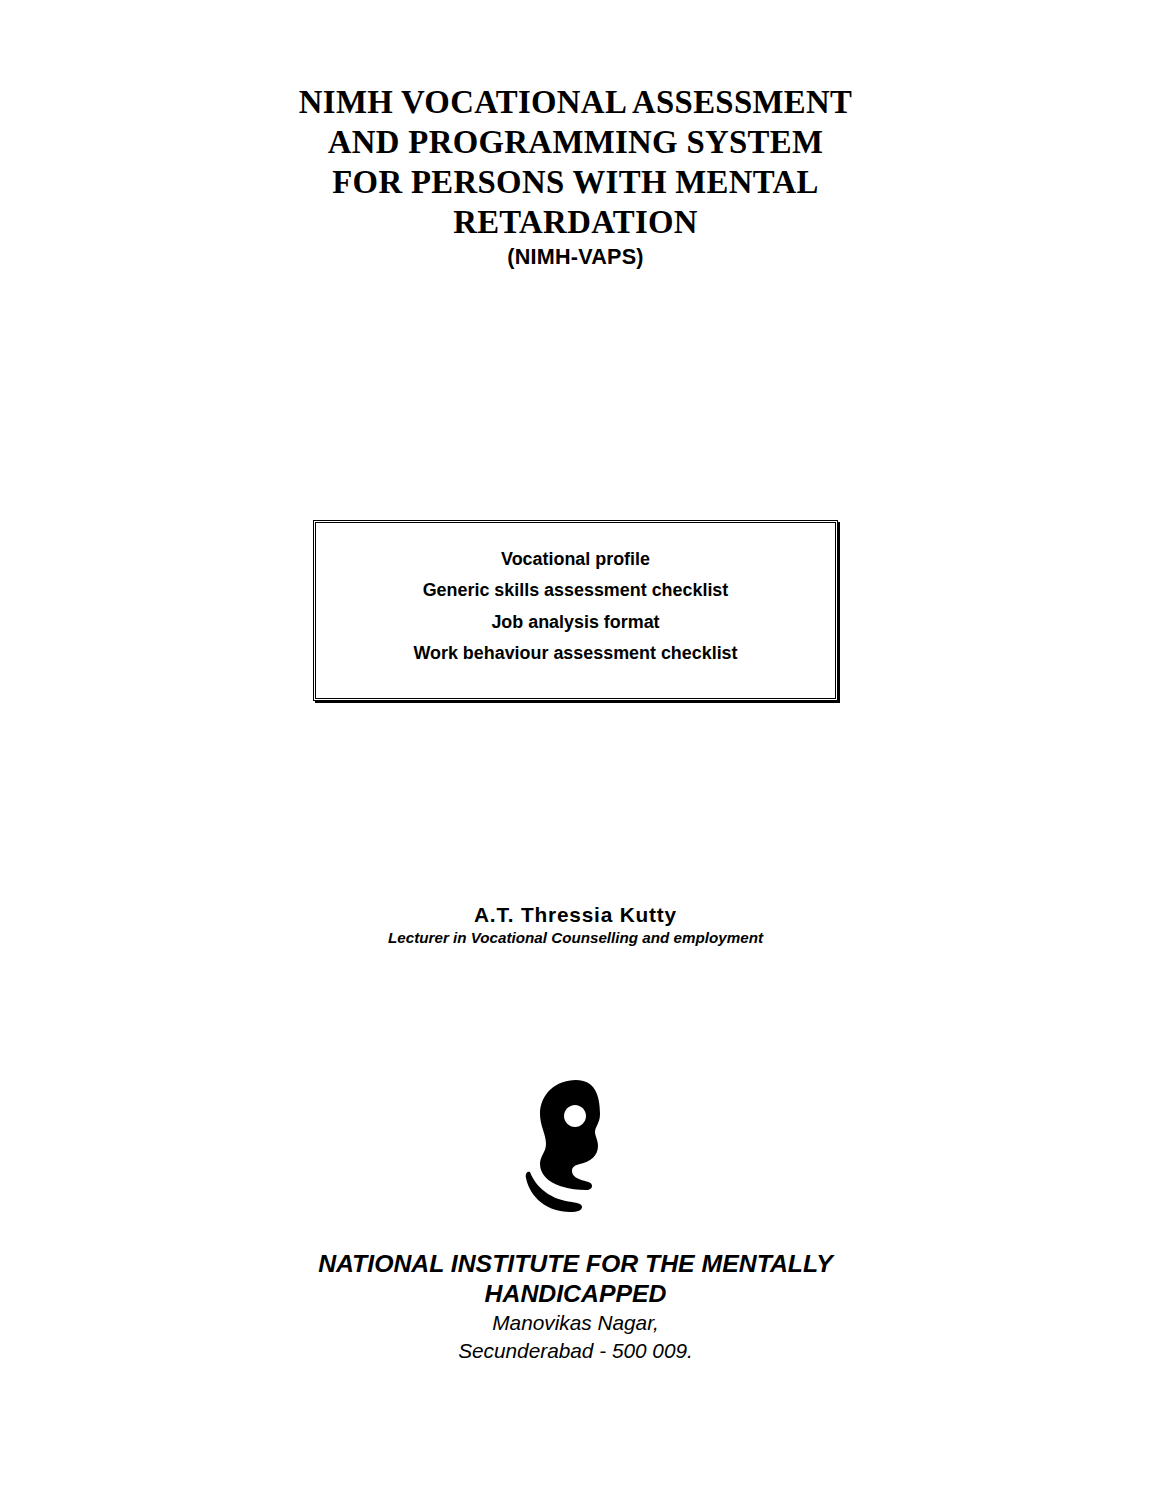NIMH Vocational Assessment
and Programming System
for Persons with Mental Retardation
(NIMH-VAPS)
Vocational profile
Generic skills assessment checklist
Job analysis format
Work behaviour assessment checklist
A.T. Thressia Kutty
Lecturer in Vocational Counselling and employment
NATIONAL INSTITUTE FOR THE MENTALLY HANDICAPPED
Manovikas Nagar,
Secunderabad - 500 009.